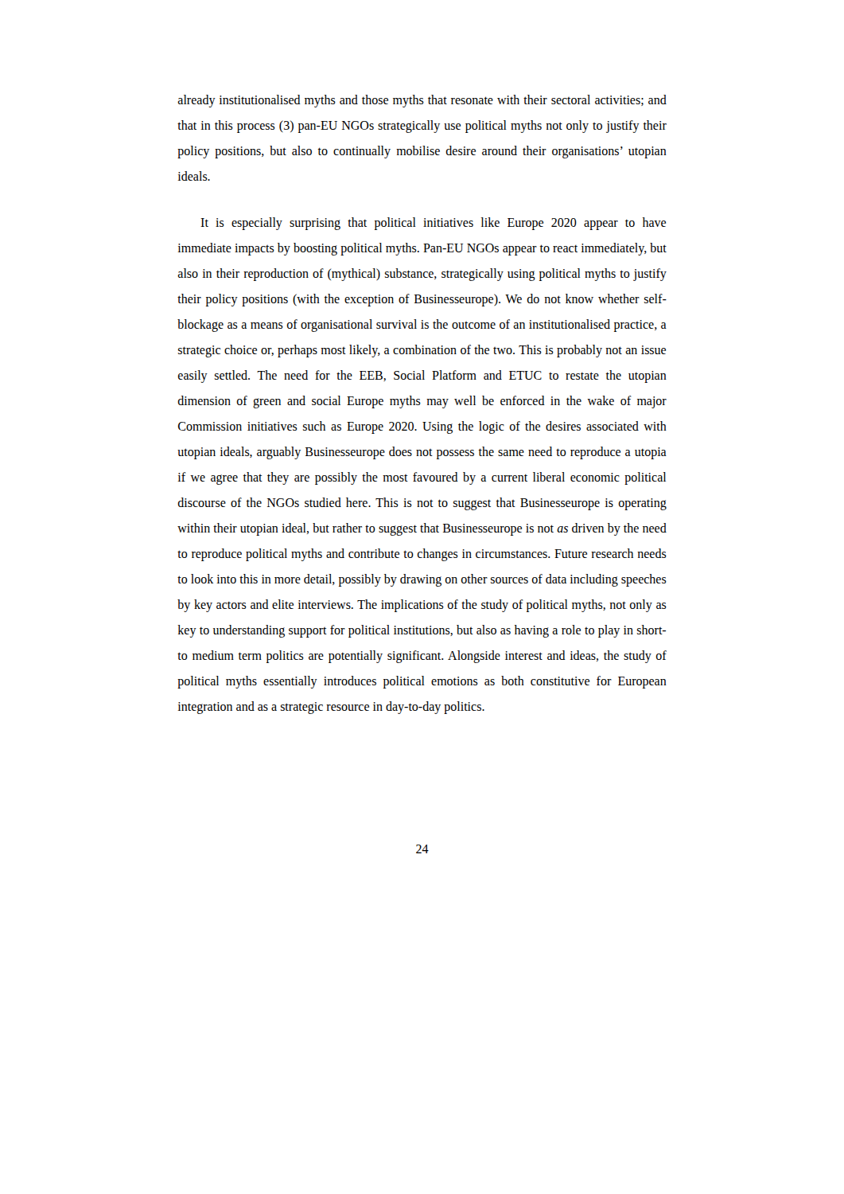already institutionalised myths and those myths that resonate with their sectoral activities; and that in this process (3) pan-EU NGOs strategically use political myths not only to justify their policy positions, but also to continually mobilise desire around their organisations’ utopian ideals.
It is especially surprising that political initiatives like Europe 2020 appear to have immediate impacts by boosting political myths. Pan-EU NGOs appear to react immediately, but also in their reproduction of (mythical) substance, strategically using political myths to justify their policy positions (with the exception of Businesseurope). We do not know whether self-blockage as a means of organisational survival is the outcome of an institutionalised practice, a strategic choice or, perhaps most likely, a combination of the two. This is probably not an issue easily settled. The need for the EEB, Social Platform and ETUC to restate the utopian dimension of green and social Europe myths may well be enforced in the wake of major Commission initiatives such as Europe 2020. Using the logic of the desires associated with utopian ideals, arguably Businesseurope does not possess the same need to reproduce a utopia if we agree that they are possibly the most favoured by a current liberal economic political discourse of the NGOs studied here. This is not to suggest that Businesseurope is operating within their utopian ideal, but rather to suggest that Businesseurope is not as driven by the need to reproduce political myths and contribute to changes in circumstances. Future research needs to look into this in more detail, possibly by drawing on other sources of data including speeches by key actors and elite interviews. The implications of the study of political myths, not only as key to understanding support for political institutions, but also as having a role to play in short- to medium term politics are potentially significant. Alongside interest and ideas, the study of political myths essentially introduces political emotions as both constitutive for European integration and as a strategic resource in day-to-day politics.
24